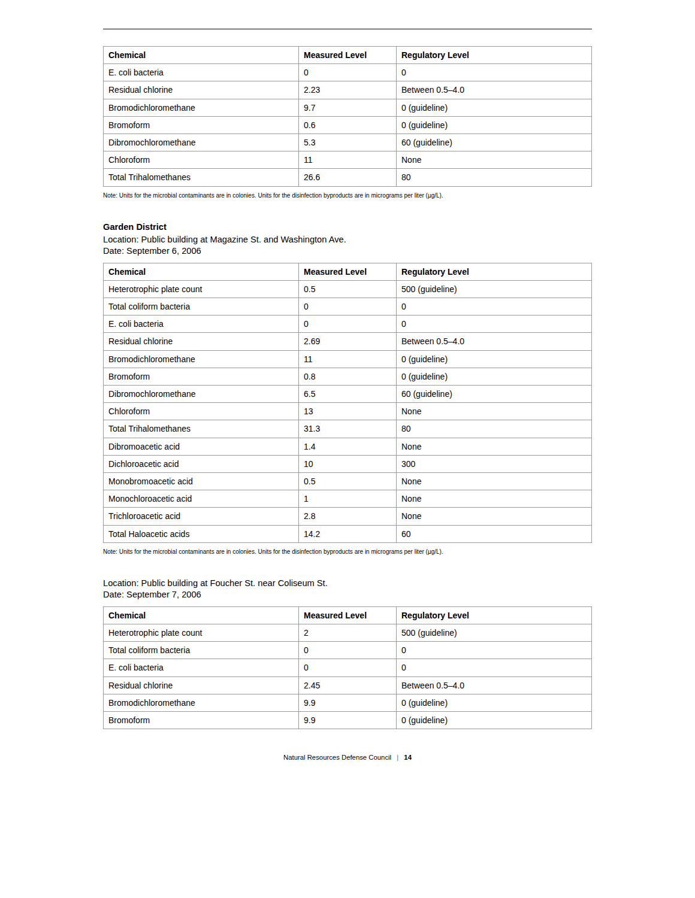| Chemical | Measured Level | Regulatory Level |
| --- | --- | --- |
| E. coli bacteria | 0 | 0 |
| Residual chlorine | 2.23 | Between 0.5–4.0 |
| Bromodichloromethane | 9.7 | 0 (guideline) |
| Bromoform | 0.6 | 0 (guideline) |
| Dibromochloromethane | 5.3 | 60 (guideline) |
| Chloroform | 11 | None |
| Total Trihalomethanes | 26.6 | 80 |
Note: Units for the microbial contaminants are in colonies. Units for the disinfection byproducts are in micrograms per liter (µg/L).
Garden District
Location: Public building at Magazine St. and Washington Ave.
Date: September 6, 2006
| Chemical | Measured Level | Regulatory Level |
| --- | --- | --- |
| Heterotrophic plate count | 0.5 | 500 (guideline) |
| Total coliform bacteria | 0 | 0 |
| E. coli bacteria | 0 | 0 |
| Residual chlorine | 2.69 | Between 0.5–4.0 |
| Bromodichloromethane | 11 | 0 (guideline) |
| Bromoform | 0.8 | 0 (guideline) |
| Dibromochloromethane | 6.5 | 60 (guideline) |
| Chloroform | 13 | None |
| Total Trihalomethanes | 31.3 | 80 |
| Dibromoacetic acid | 1.4 | None |
| Dichloroacetic acid | 10 | 300 |
| Monobromoacetic acid | 0.5 | None |
| Monochloroacetic acid | 1 | None |
| Trichloroacetic acid | 2.8 | None |
| Total Haloacetic acids | 14.2 | 60 |
Note: Units for the microbial contaminants are in colonies. Units for the disinfection byproducts are in micrograms per liter (µg/L).
Location: Public building at Foucher St. near Coliseum St.
Date: September 7, 2006
| Chemical | Measured Level | Regulatory Level |
| --- | --- | --- |
| Heterotrophic plate count | 2 | 500 (guideline) |
| Total coliform bacteria | 0 | 0 |
| E. coli bacteria | 0 | 0 |
| Residual chlorine | 2.45 | Between 0.5–4.0 |
| Bromodichloromethane | 9.9 | 0 (guideline) |
| Bromoform | 9.9 | 0 (guideline) |
Natural Resources Defense Council | 14